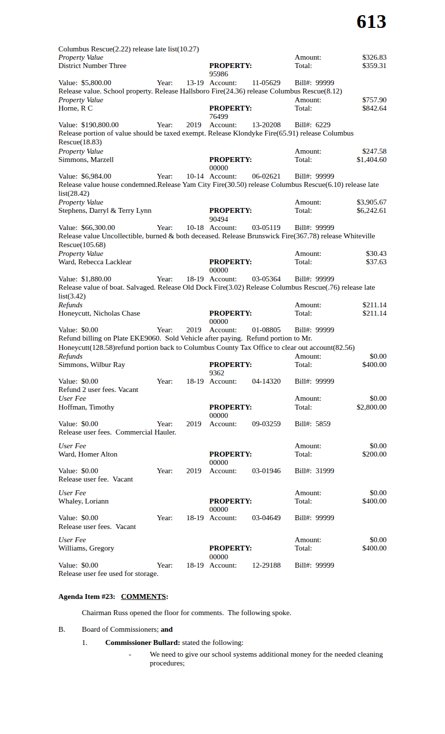613
| Columbus Rescue(2.22) release late list(10.27) |
| Property Value | | | | | Amount: | $326.83 |
| District Number Three | | | PROPERTY: 95986 | | Total: | $359.31 |
| Value: $5,800.00 | Year: | 13-19 | Account: | 11-05629 | Bill#: 99999 | |
| Release value. School property. Release Hallsboro Fire(24.36) release Columbus Rescue(8.12) |
| Property Value | | | | | Amount: | $757.90 |
| Horne, R C | | | PROPERTY: 76499 | | Total: | $842.64 |
| Value: $190,800.00 | Year: | 2019 | Account: | 13-20208 | Bill#: 6229 | |
| Release portion of value should be taxed exempt. Release Klondyke Fire(65.91) release Columbus Rescue(18.83) |
| Property Value | | | | | Amount: | $247.58 |
| Simmons, Marzell | | | PROPERTY: 00000 | | Total: | $1,404.60 |
| Value: $6,984.00 | Year: | 10-14 | Account: | 06-02621 | Bill#: 99999 | |
| Release value house condemned.Release Yam City Fire(30.50) release Columbus Rescue(6.10) release late list(28.42) |
| Property Value | | | | | Amount: | $3,905.67 |
| Stephens, Darryl & Terry Lynn | | | PROPERTY: 90494 | | Total: | $6,242.61 |
| Value: $66,300.00 | Year: | 10-18 | Account: | 03-05119 | Bill#: 99999 | |
| Release value Uncollectible, burned & both deceased. Release Brunswick Fire(367.78) release Whiteville Rescue(105.68) |
| Property Value | | | | | Amount: | $30.43 |
| Ward, Rebecca Lacklear | | | PROPERTY: 00000 | | Total: | $37.63 |
| Value: $1,880.00 | Year: | 18-19 | Account: | 03-05364 | Bill#: 99999 | |
| Release value of boat. Salvaged. Release Old Dock Fire(3.02) Release Columbus Rescue(.76) release late list(3.42) |
| Refunds | | | | | Amount: | $211.14 |
| Honeycutt, Nicholas Chase | | | PROPERTY: 00000 | | Total: | $211.14 |
| Value: $0.00 | Year: | 2019 | Account: | 01-08805 | Bill#: 99999 | |
| Refund billing on Plate EKE9060. Sold Vehicle after paying. Refund portion to Mr. Honeycutt(128.58)refund portion back to Columbus County Tax Office to clear out account(82.56) |
| Refunds | | | | | Amount: | $0.00 |
| Simmons, Wilbur Ray | | | PROPERTY: 9362 | | Total: | $400.00 |
| Value: $0.00 | Year: | 18-19 | Account: | 04-14320 | Bill#: 99999 | |
| Refund 2 user fees. Vacant |
| User Fee | | | | | Amount: | $0.00 |
| Hoffman, Timothy | | | PROPERTY: 00000 | | Total: | $2,800.00 |
| Value: $0.00 | Year: | 2019 | Account: | 09-03259 | Bill#: 5859 | |
| Release user fees. Commercial Hauler. |
| User Fee | | | | | Amount: | $0.00 |
| Ward, Homer Alton | | | PROPERTY: 00000 | | Total: | $200.00 |
| Value: $0.00 | Year: | 2019 | Account: | 03-01946 | Bill#: 31999 | |
| Release user fee. Vacant |
| User Fee | | | | | Amount: | $0.00 |
| Whaley, Loriann | | | PROPERTY: 00000 | | Total: | $400.00 |
| Value: $0.00 | Year: | 18-19 | Account: | 03-04649 | Bill#: 99999 | |
| Release user fees. Vacant |
| User Fee | | | | | Amount: | $0.00 |
| Williams, Gregory | | | PROPERTY: 00000 | | Total: | $400.00 |
| Value: $0.00 | Year: | 18-19 | Account: | 12-29188 | Bill#: 99999 | |
| Release user fee used for storage. |
Agenda Item #23: COMMENTS:
Chairman Russ opened the floor for comments. The following spoke.
B. Board of Commissioners; and
1. Commissioner Bullard: stated the following:
-We need to give our school systems additional money for the needed cleaning procedures;